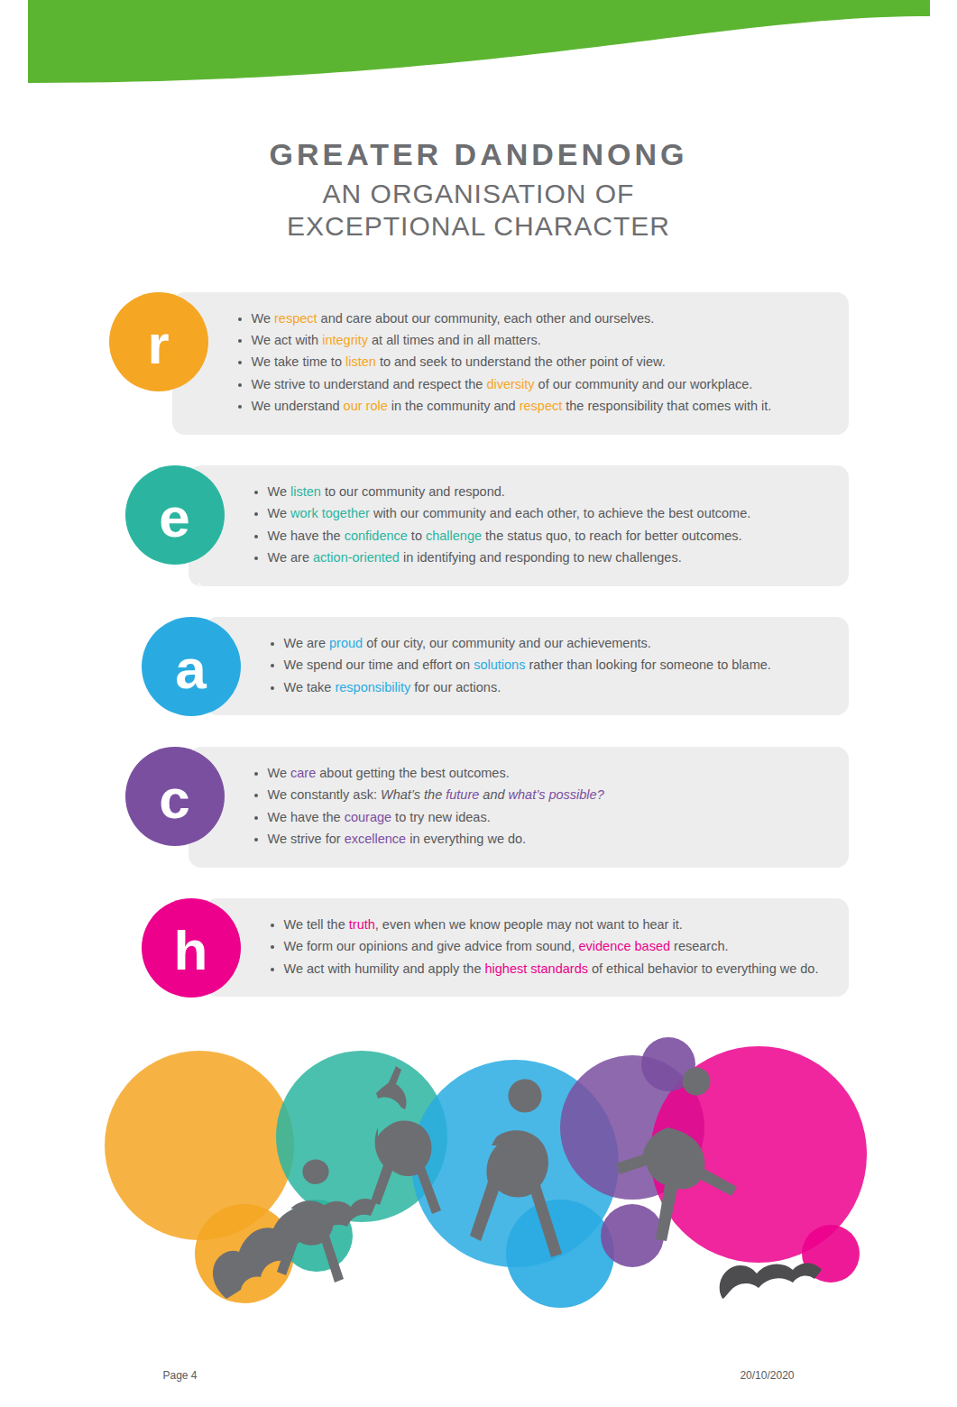GREATER DANDENONG
AN ORGANISATION OF
EXCEPTIONAL CHARACTER
RESPECTFUL r
We respect and care about our community, each other and ourselves.
We act with integrity at all times and in all matters.
We take time to listen to and seek to understand the other point of view.
We strive to understand and respect the diversity of our community and our workplace.
We understand our role in the community and respect the responsibility that comes with it.
ENGAGED e
We listen to our community and respond.
We work together with our community and each other, to achieve the best outcome.
We have the confidence to challenge the status quo, to reach for better outcomes.
We are action-oriented in identifying and responding to new challenges.
ACCOUNTABLE a
We are proud of our city, our community and our achievements.
We spend our time and effort on solutions rather than looking for someone to blame.
We take responsibility for our actions.
CREATIVE c
We care about getting the best outcomes.
We constantly ask: What’s the future and what’s possible?
We have the courage to try new ideas.
We strive for excellence in everything we do.
HONEST h
We tell the truth, even when we know people may not want to hear it.
We form our opinions and give advice from sound, evidence based research.
We act with humility and apply the highest standards of ethical behavior to everything we do.
Page 4 20/10/2020